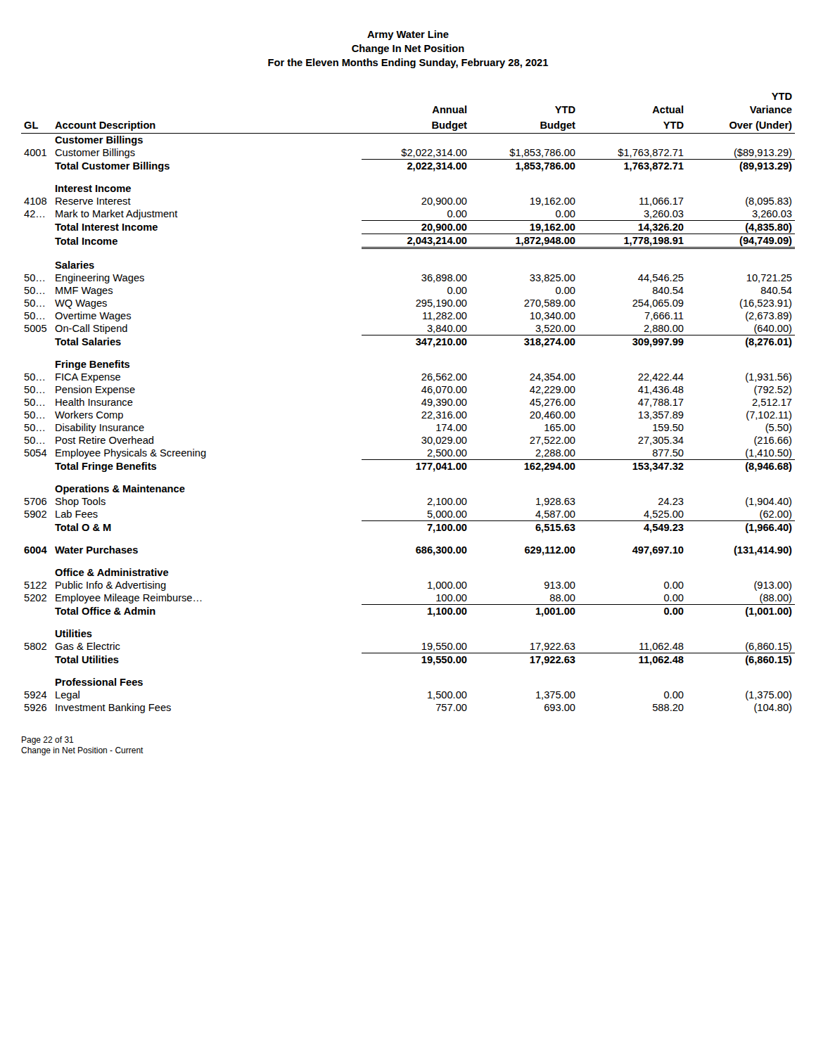Army Water Line
Change In Net Position
For the Eleven Months Ending Sunday, February 28, 2021
| | | Annual | YTD | Actual | YTD Variance |
| --- | --- | --- | --- | --- | --- |
| GL | Account Description | Budget | Budget | YTD | Over (Under) |
| | Customer Billings | | | | |
| 4001 | Customer Billings | $2,022,314.00 | $1,853,786.00 | $1,763,872.71 | ($89,913.29) |
| | Total Customer Billings | 2,022,314.00 | 1,853,786.00 | 1,763,872.71 | (89,913.29) |
| | Interest Income | | | | |
| 4108 | Reserve Interest | 20,900.00 | 19,162.00 | 11,066.17 | (8,095.83) |
| 42… | Mark to Market Adjustment | 0.00 | 0.00 | 3,260.03 | 3,260.03 |
| | Total Interest Income | 20,900.00 | 19,162.00 | 14,326.20 | (4,835.80) |
| | Total Income | 2,043,214.00 | 1,872,948.00 | 1,778,198.91 | (94,749.09) |
| | Salaries | | | | |
| 50… | Engineering Wages | 36,898.00 | 33,825.00 | 44,546.25 | 10,721.25 |
| 50… | MMF Wages | 0.00 | 0.00 | 840.54 | 840.54 |
| 50… | WQ Wages | 295,190.00 | 270,589.00 | 254,065.09 | (16,523.91) |
| 50… | Overtime Wages | 11,282.00 | 10,340.00 | 7,666.11 | (2,673.89) |
| 5005 | On-Call Stipend | 3,840.00 | 3,520.00 | 2,880.00 | (640.00) |
| | Total Salaries | 347,210.00 | 318,274.00 | 309,997.99 | (8,276.01) |
| | Fringe Benefits | | | | |
| 50… | FICA Expense | 26,562.00 | 24,354.00 | 22,422.44 | (1,931.56) |
| 50… | Pension Expense | 46,070.00 | 42,229.00 | 41,436.48 | (792.52) |
| 50… | Health Insurance | 49,390.00 | 45,276.00 | 47,788.17 | 2,512.17 |
| 50… | Workers Comp | 22,316.00 | 20,460.00 | 13,357.89 | (7,102.11) |
| 50… | Disability Insurance | 174.00 | 165.00 | 159.50 | (5.50) |
| 50… | Post Retire Overhead | 30,029.00 | 27,522.00 | 27,305.34 | (216.66) |
| 5054 | Employee Physicals & Screening | 2,500.00 | 2,288.00 | 877.50 | (1,410.50) |
| | Total Fringe Benefits | 177,041.00 | 162,294.00 | 153,347.32 | (8,946.68) |
| | Operations & Maintenance | | | | |
| 5706 | Shop Tools | 2,100.00 | 1,928.63 | 24.23 | (1,904.40) |
| 5902 | Lab Fees | 5,000.00 | 4,587.00 | 4,525.00 | (62.00) |
| | Total O & M | 7,100.00 | 6,515.63 | 4,549.23 | (1,966.40) |
| 6004 | Water Purchases | 686,300.00 | 629,112.00 | 497,697.10 | (131,414.90) |
| | Office & Administrative | | | | |
| 5122 | Public Info & Advertising | 1,000.00 | 913.00 | 0.00 | (913.00) |
| 5202 | Employee Mileage Reimburse… | 100.00 | 88.00 | 0.00 | (88.00) |
| | Total Office & Admin | 1,100.00 | 1,001.00 | 0.00 | (1,001.00) |
| | Utilities | | | | |
| 5802 | Gas & Electric | 19,550.00 | 17,922.63 | 11,062.48 | (6,860.15) |
| | Total Utilities | 19,550.00 | 17,922.63 | 11,062.48 | (6,860.15) |
| | Professional Fees | | | | |
| 5924 | Legal | 1,500.00 | 1,375.00 | 0.00 | (1,375.00) |
| 5926 | Investment Banking Fees | 757.00 | 693.00 | 588.20 | (104.80) |
Page 22 of 31
Change in Net Position - Current